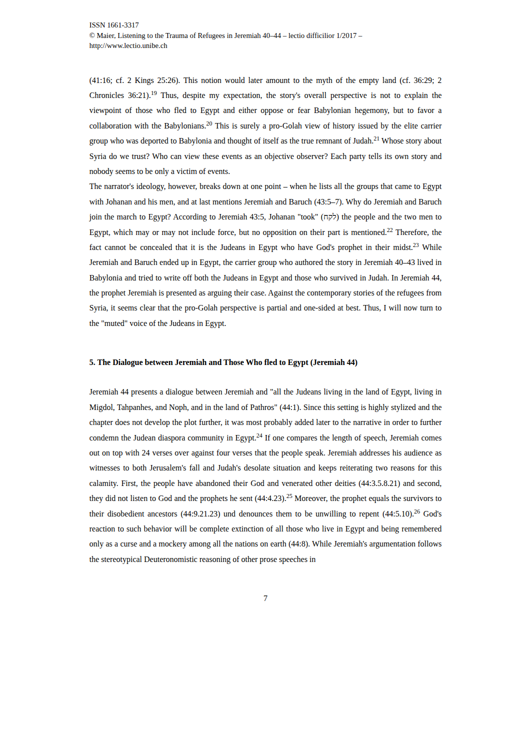ISSN 1661-3317
© Maier, Listening to the Trauma of Refugees in Jeremiah 40–44 – lectio difficilior 1/2017 –
http://www.lectio.unibe.ch
(41:16; cf. 2 Kings 25:26). This notion would later amount to the myth of the empty land (cf. 36:29; 2 Chronicles 36:21).19 Thus, despite my expectation, the story's overall perspective is not to explain the viewpoint of those who fled to Egypt and either oppose or fear Babylonian hegemony, but to favor a collaboration with the Babylonians.20 This is surely a pro-Golah view of history issued by the elite carrier group who was deported to Babylonia and thought of itself as the true remnant of Judah.21 Whose story about Syria do we trust? Who can view these events as an objective observer? Each party tells its own story and nobody seems to be only a victim of events.
The narrator's ideology, however, breaks down at one point – when he lists all the groups that came to Egypt with Johanan and his men, and at last mentions Jeremiah and Baruch (43:5–7). Why do Jeremiah and Baruch join the march to Egypt? According to Jeremiah 43:5, Johanan "took" (לקח) the people and the two men to Egypt, which may or may not include force, but no opposition on their part is mentioned.22 Therefore, the fact cannot be concealed that it is the Judeans in Egypt who have God's prophet in their midst.23 While Jeremiah and Baruch ended up in Egypt, the carrier group who authored the story in Jeremiah 40–43 lived in Babylonia and tried to write off both the Judeans in Egypt and those who survived in Judah. In Jeremiah 44, the prophet Jeremiah is presented as arguing their case. Against the contemporary stories of the refugees from Syria, it seems clear that the pro-Golah perspective is partial and one-sided at best. Thus, I will now turn to the "muted" voice of the Judeans in Egypt.
5. The Dialogue between Jeremiah and Those Who fled to Egypt (Jeremiah 44)
Jeremiah 44 presents a dialogue between Jeremiah and "all the Judeans living in the land of Egypt, living in Migdol, Tahpanhes, and Noph, and in the land of Pathros" (44:1). Since this setting is highly stylized and the chapter does not develop the plot further, it was most probably added later to the narrative in order to further condemn the Judean diaspora community in Egypt.24 If one compares the length of speech, Jeremiah comes out on top with 24 verses over against four verses that the people speak. Jeremiah addresses his audience as witnesses to both Jerusalem's fall and Judah's desolate situation and keeps reiterating two reasons for this calamity. First, the people have abandoned their God and venerated other deities (44:3.5.8.21) and second, they did not listen to God and the prophets he sent (44:4.23).25 Moreover, the prophet equals the survivors to their disobedient ancestors (44:9.21.23) und denounces them to be unwilling to repent (44:5.10).26 God's reaction to such behavior will be complete extinction of all those who live in Egypt and being remembered only as a curse and a mockery among all the nations on earth (44:8). While Jeremiah's argumentation follows the stereotypical Deuteronomistic reasoning of other prose speeches in
7